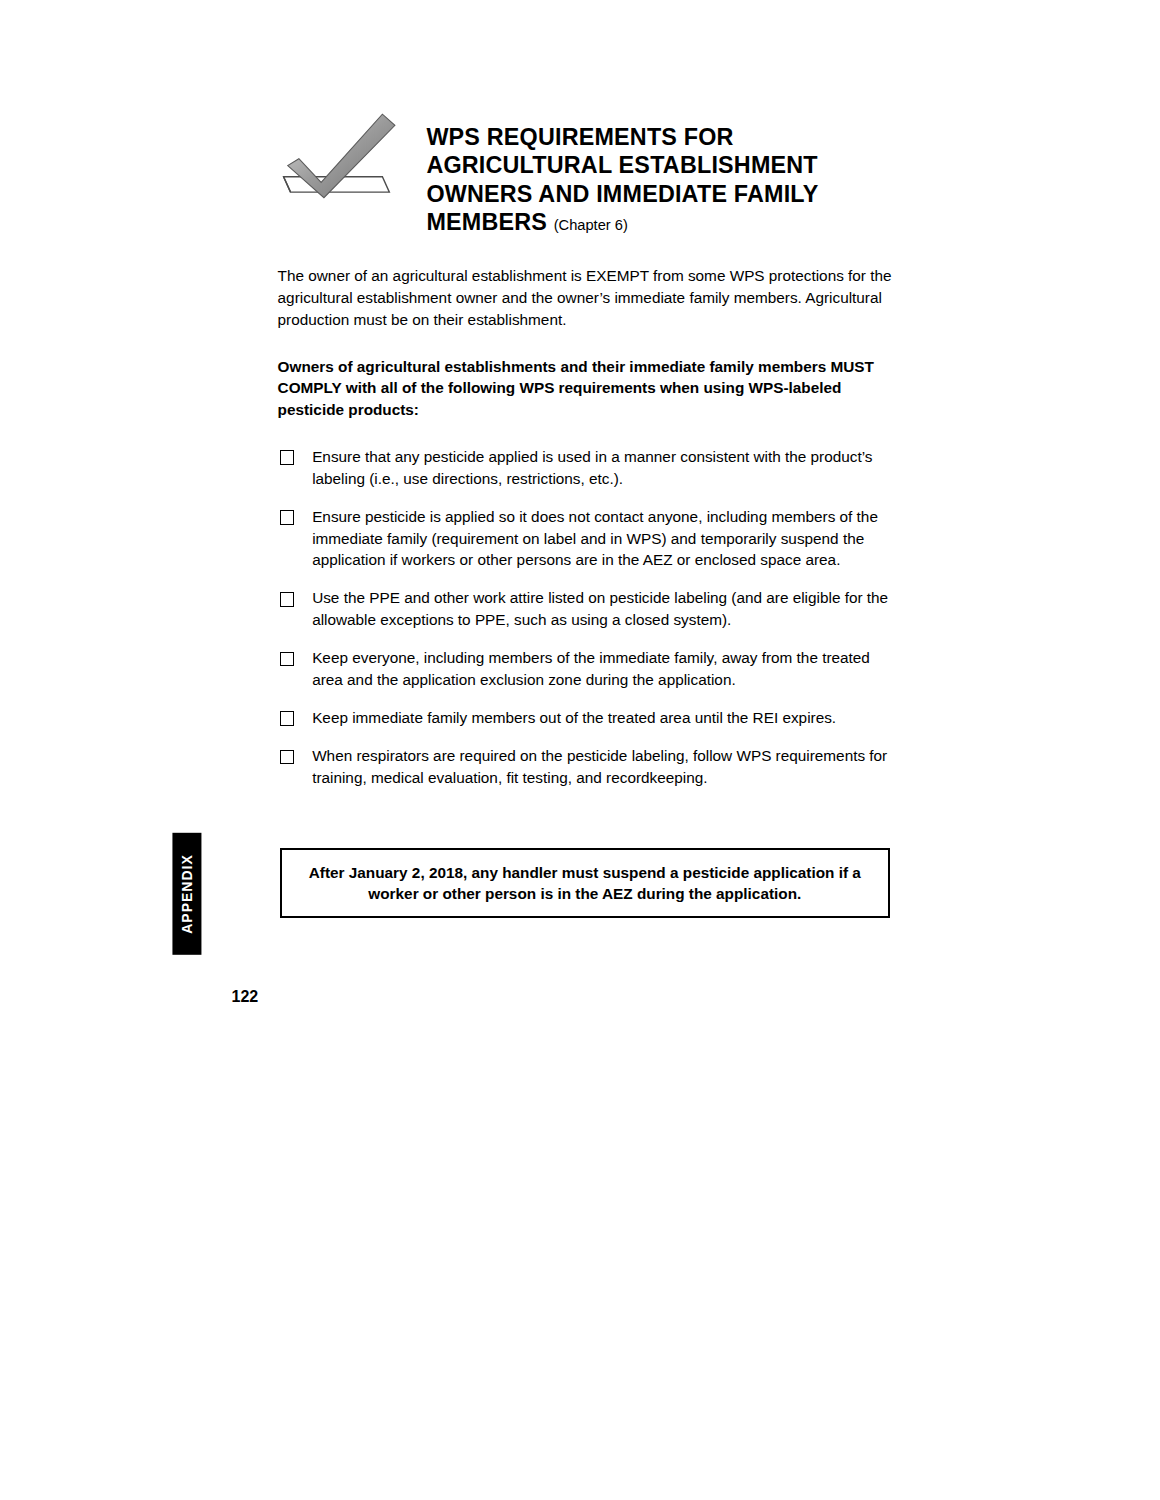WPS REQUIREMENTS FOR AGRICULTURAL ESTABLISHMENT OWNERS AND IMMEDIATE FAMILY MEMBERS (Chapter 6)
The owner of an agricultural establishment is EXEMPT from some WPS protections for the agricultural establishment owner and the owner’s immediate family members. Agricultural production must be on their establishment.
Owners of agricultural establishments and their immediate family members MUST COMPLY with all of the following WPS requirements when using WPS-labeled pesticide products:
Ensure that any pesticide applied is used in a manner consistent with the product’s labeling (i.e., use directions, restrictions, etc.).
Ensure pesticide is applied so it does not contact anyone, including members of the immediate family (requirement on label and in WPS) and temporarily suspend the application if workers or other persons are in the AEZ or enclosed space area.
Use the PPE and other work attire listed on pesticide labeling (and are eligible for the allowable exceptions to PPE, such as using a closed system).
Keep everyone, including members of the immediate family, away from the treated area and the application exclusion zone during the application.
Keep immediate family members out of the treated area until the REI expires.
When respirators are required on the pesticide labeling, follow WPS requirements for training, medical evaluation, fit testing, and recordkeeping.
After January 2, 2018, any handler must suspend a pesticide application if a worker or other person is in the AEZ during the application.
APPENDIX
122